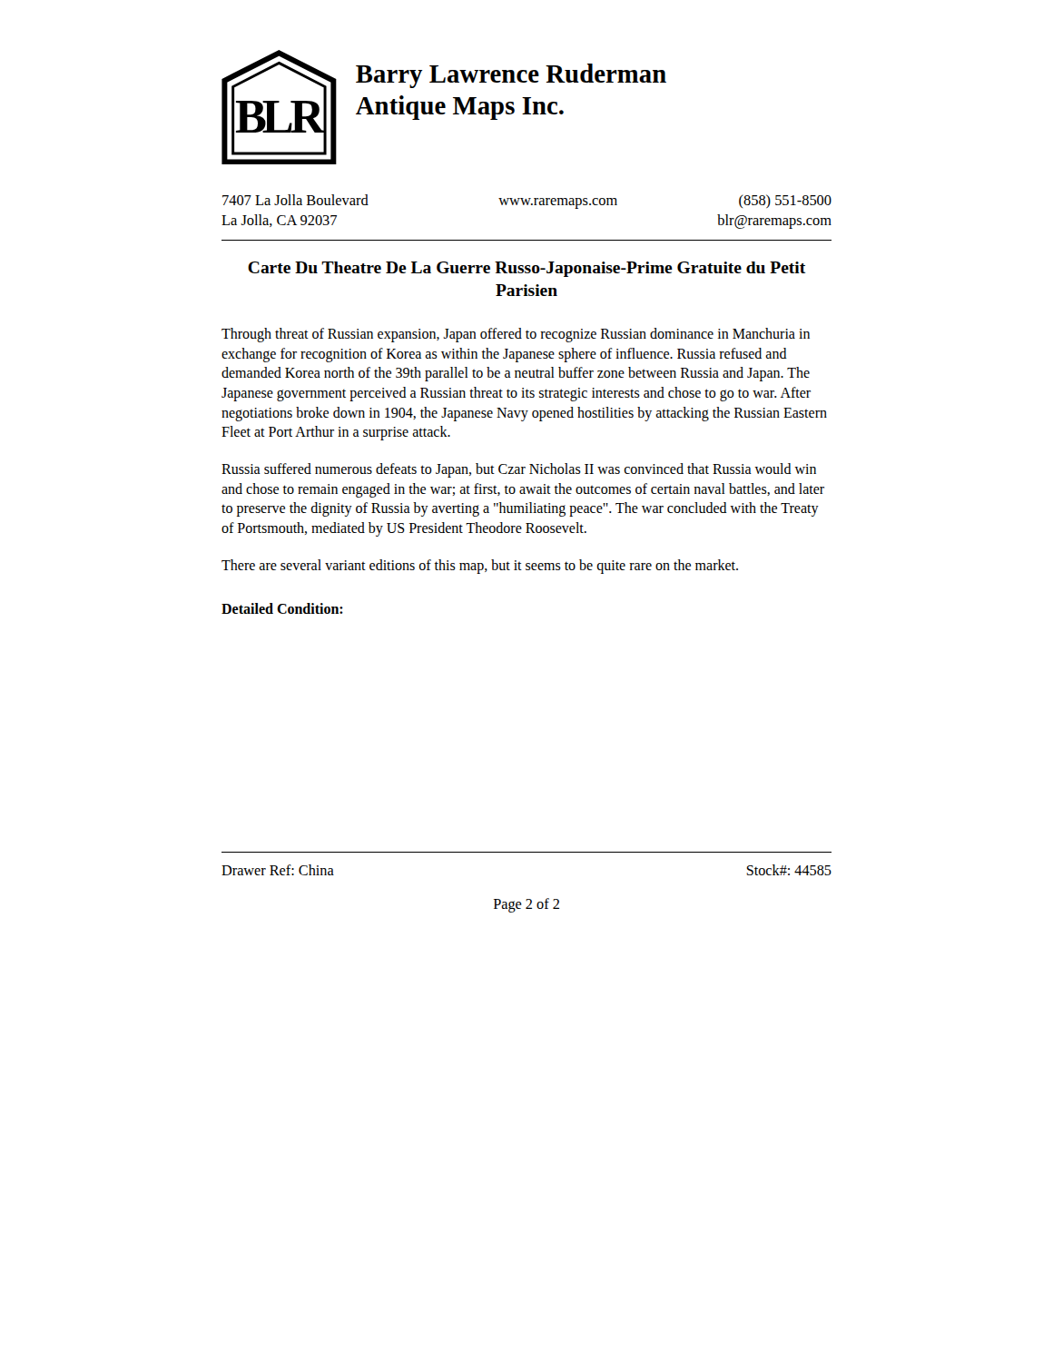BLR
Barry Lawrence Ruderman
Antique Maps Inc.
7407 La Jolla Boulevard
La Jolla, CA 92037
www.raremaps.com
(858) 551-8500
blr@raremaps.com
Carte Du Theatre De La Guerre Russo-Japonaise-Prime Gratuite du Petit Parisien
Through threat of Russian expansion, Japan offered to recognize Russian dominance in Manchuria in exchange for recognition of Korea as within the Japanese sphere of influence. Russia refused and demanded Korea north of the 39th parallel to be a neutral buffer zone between Russia and Japan. The Japanese government perceived a Russian threat to its strategic interests and chose to go to war. After negotiations broke down in 1904, the Japanese Navy opened hostilities by attacking the Russian Eastern Fleet at Port Arthur in a surprise attack.
Russia suffered numerous defeats to Japan, but Czar Nicholas II was convinced that Russia would win and chose to remain engaged in the war; at first, to await the outcomes of certain naval battles, and later to preserve the dignity of Russia by averting a "humiliating peace". The war concluded with the Treaty of Portsmouth, mediated by US President Theodore Roosevelt.
There are several variant editions of this map, but it seems to be quite rare on the market.
Detailed Condition:
Drawer Ref: China
Stock#: 44585
Page 2 of 2